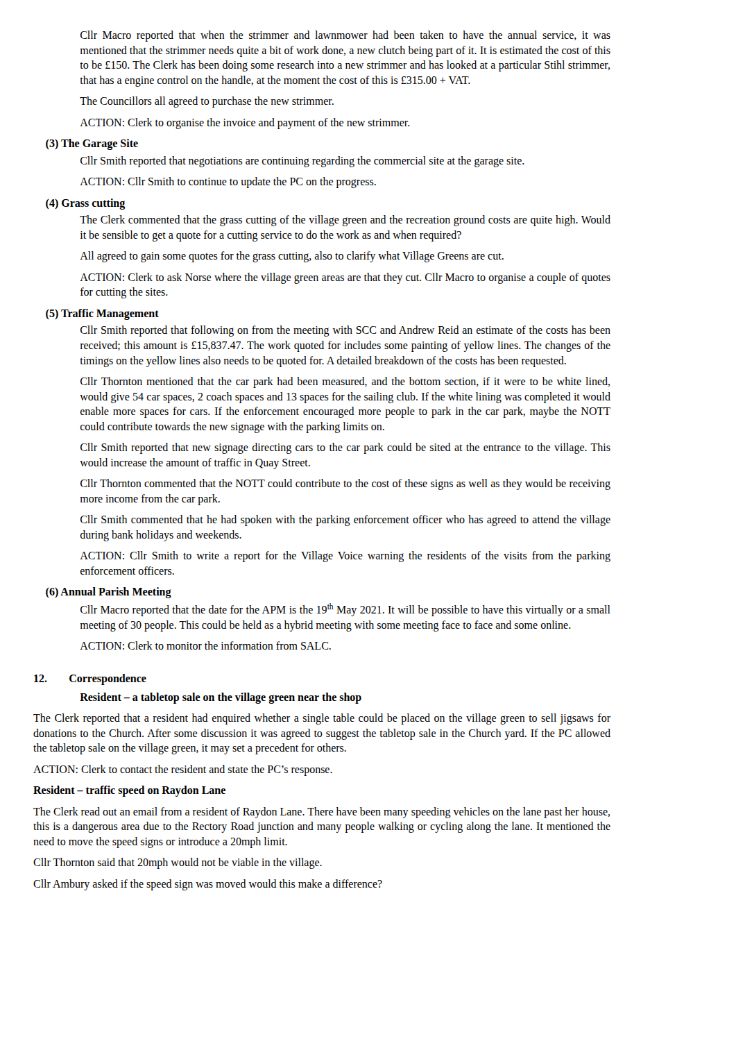Cllr Macro reported that when the strimmer and lawnmower had been taken to have the annual service, it was mentioned that the strimmer needs quite a bit of work done, a new clutch being part of it. It is estimated the cost of this to be £150. The Clerk has been doing some research into a new strimmer and has looked at a particular Stihl strimmer, that has a engine control on the handle, at the moment the cost of this is £315.00 + VAT.
The Councillors all agreed to purchase the new strimmer.
ACTION: Clerk to organise the invoice and payment of the new strimmer.
(3) The Garage Site
Cllr Smith reported that negotiations are continuing regarding the commercial site at the garage site.
ACTION: Cllr Smith to continue to update the PC on the progress.
(4) Grass cutting
The Clerk commented that the grass cutting of the village green and the recreation ground costs are quite high. Would it be sensible to get a quote for a cutting service to do the work as and when required?
All agreed to gain some quotes for the grass cutting, also to clarify what Village Greens are cut.
ACTION: Clerk to ask Norse where the village green areas are that they cut. Cllr Macro to organise a couple of quotes for cutting the sites.
(5) Traffic Management
Cllr Smith reported that following on from the meeting with SCC and Andrew Reid an estimate of the costs has been received; this amount is £15,837.47. The work quoted for includes some painting of yellow lines. The changes of the timings on the yellow lines also needs to be quoted for. A detailed breakdown of the costs has been requested.
Cllr Thornton mentioned that the car park had been measured, and the bottom section, if it were to be white lined, would give 54 car spaces, 2 coach spaces and 13 spaces for the sailing club. If the white lining was completed it would enable more spaces for cars. If the enforcement encouraged more people to park in the car park, maybe the NOTT could contribute towards the new signage with the parking limits on.
Cllr Smith reported that new signage directing cars to the car park could be sited at the entrance to the village. This would increase the amount of traffic in Quay Street.
Cllr Thornton commented that the NOTT could contribute to the cost of these signs as well as they would be receiving more income from the car park.
Cllr Smith commented that he had spoken with the parking enforcement officer who has agreed to attend the village during bank holidays and weekends.
ACTION: Cllr Smith to write a report for the Village Voice warning the residents of the visits from the parking enforcement officers.
(6) Annual Parish Meeting
Cllr Macro reported that the date for the APM is the 19th May 2021. It will be possible to have this virtually or a small meeting of 30 people. This could be held as a hybrid meeting with some meeting face to face and some online.
ACTION: Clerk to monitor the information from SALC.
12. Correspondence
Resident – a tabletop sale on the village green near the shop
The Clerk reported that a resident had enquired whether a single table could be placed on the village green to sell jigsaws for donations to the Church. After some discussion it was agreed to suggest the tabletop sale in the Church yard. If the PC allowed the tabletop sale on the village green, it may set a precedent for others.
ACTION: Clerk to contact the resident and state the PC’s response.
Resident – traffic speed on Raydon Lane
The Clerk read out an email from a resident of Raydon Lane. There have been many speeding vehicles on the lane past her house, this is a dangerous area due to the Rectory Road junction and many people walking or cycling along the lane. It mentioned the need to move the speed signs or introduce a 20mph limit.
Cllr Thornton said that 20mph would not be viable in the village.
Cllr Ambury asked if the speed sign was moved would this make a difference?